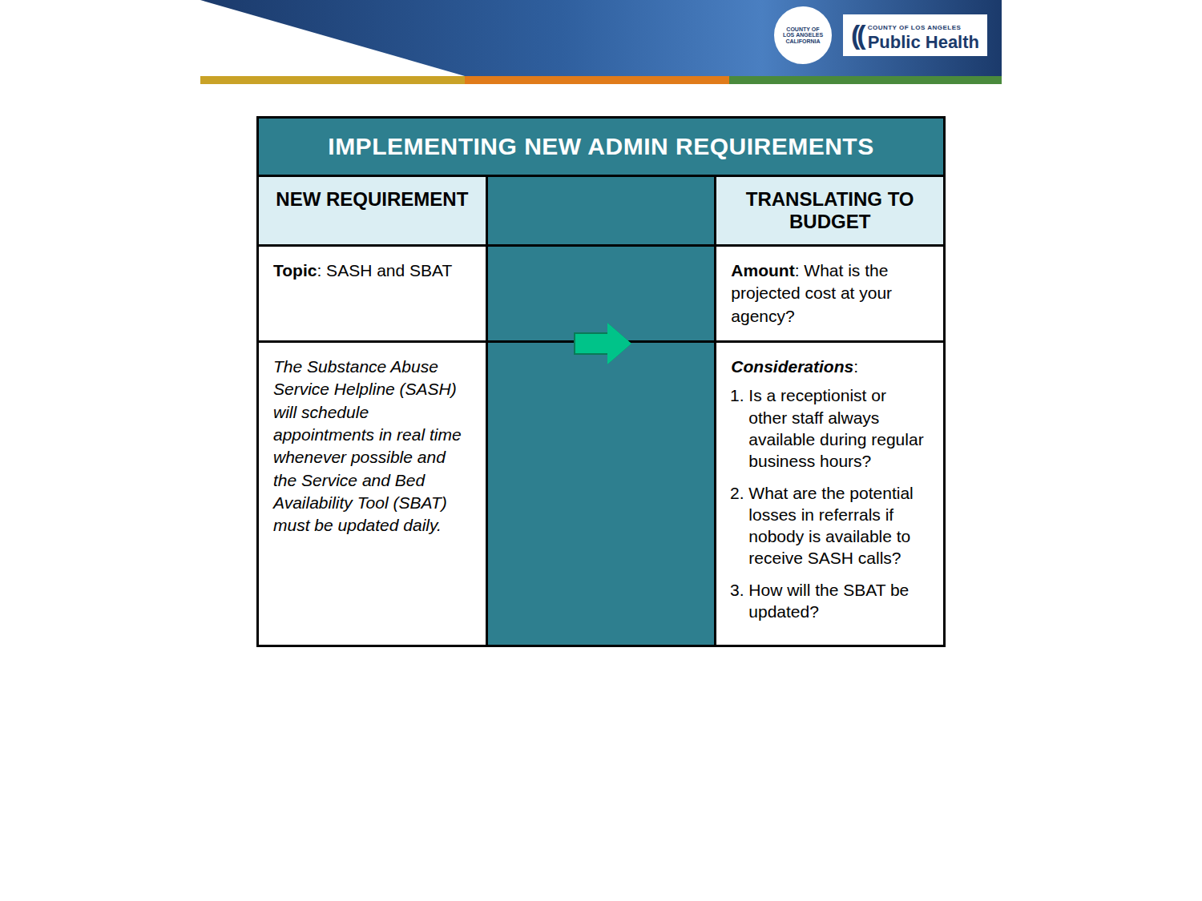COUNTY OF
LOS ANGELES
CALIFORNIA
(( COUNTY OF LOS ANGELES
Public Health
| IMPLEMENTING NEW ADMIN REQUIREMENTS |
| --- |
| NEW REQUIREMENT | | TRANSLATING TO BUDGET |
| Topic : SASH and SBAT | | Amount : What is the projected cost at your agency? |
| The Substance Abuse Service Helpline (SASH) will schedule appointments in real time whenever possible and the Service and Bed Availability Tool (SBAT) must be updated daily. | | Considerations : Is a receptionist or other staff always available during regular business hours? What are the potential losses in referrals if nobody is available to receive SASH calls? How will the SBAT be updated? |